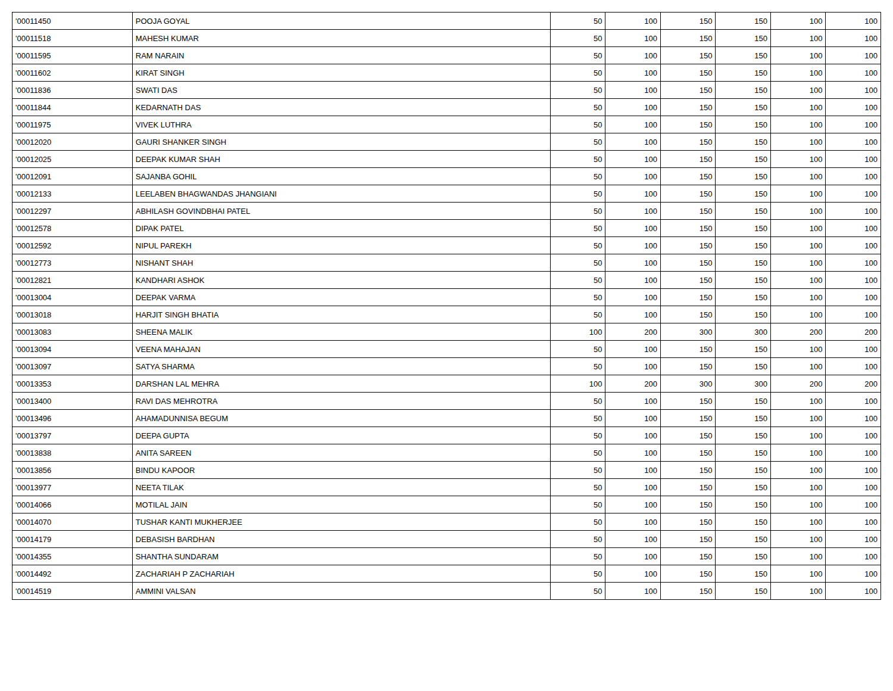| '00011450 | POOJA GOYAL | 50 | 100 | 150 | 150 | 100 | 100 |
| '00011518 | MAHESH KUMAR | 50 | 100 | 150 | 150 | 100 | 100 |
| '00011595 | RAM NARAIN | 50 | 100 | 150 | 150 | 100 | 100 |
| '00011602 | KIRAT SINGH | 50 | 100 | 150 | 150 | 100 | 100 |
| '00011836 | SWATI DAS | 50 | 100 | 150 | 150 | 100 | 100 |
| '00011844 | KEDARNATH DAS | 50 | 100 | 150 | 150 | 100 | 100 |
| '00011975 | VIVEK LUTHRA | 50 | 100 | 150 | 150 | 100 | 100 |
| '00012020 | GAURI SHANKER SINGH | 50 | 100 | 150 | 150 | 100 | 100 |
| '00012025 | DEEPAK KUMAR SHAH | 50 | 100 | 150 | 150 | 100 | 100 |
| '00012091 | SAJANBA GOHIL | 50 | 100 | 150 | 150 | 100 | 100 |
| '00012133 | LEELABEN BHAGWANDAS JHANGIANI | 50 | 100 | 150 | 150 | 100 | 100 |
| '00012297 | ABHILASH GOVINDBHAI PATEL | 50 | 100 | 150 | 150 | 100 | 100 |
| '00012578 | DIPAK PATEL | 50 | 100 | 150 | 150 | 100 | 100 |
| '00012592 | NIPUL PAREKH | 50 | 100 | 150 | 150 | 100 | 100 |
| '00012773 | NISHANT SHAH | 50 | 100 | 150 | 150 | 100 | 100 |
| '00012821 | KANDHARI ASHOK | 50 | 100 | 150 | 150 | 100 | 100 |
| '00013004 | DEEPAK VARMA | 50 | 100 | 150 | 150 | 100 | 100 |
| '00013018 | HARJIT SINGH BHATIA | 50 | 100 | 150 | 150 | 100 | 100 |
| '00013083 | SHEENA MALIK | 100 | 200 | 300 | 300 | 200 | 200 |
| '00013094 | VEENA MAHAJAN | 50 | 100 | 150 | 150 | 100 | 100 |
| '00013097 | SATYA SHARMA | 50 | 100 | 150 | 150 | 100 | 100 |
| '00013353 | DARSHAN LAL MEHRA | 100 | 200 | 300 | 300 | 200 | 200 |
| '00013400 | RAVI DAS MEHROTRA | 50 | 100 | 150 | 150 | 100 | 100 |
| '00013496 | AHAMADUNNISA BEGUM | 50 | 100 | 150 | 150 | 100 | 100 |
| '00013797 | DEEPA GUPTA | 50 | 100 | 150 | 150 | 100 | 100 |
| '00013838 | ANITA SAREEN | 50 | 100 | 150 | 150 | 100 | 100 |
| '00013856 | BINDU KAPOOR | 50 | 100 | 150 | 150 | 100 | 100 |
| '00013977 | NEETA TILAK | 50 | 100 | 150 | 150 | 100 | 100 |
| '00014066 | MOTILAL JAIN | 50 | 100 | 150 | 150 | 100 | 100 |
| '00014070 | TUSHAR KANTI MUKHERJEE | 50 | 100 | 150 | 150 | 100 | 100 |
| '00014179 | DEBASISH BARDHAN | 50 | 100 | 150 | 150 | 100 | 100 |
| '00014355 | SHANTHA SUNDARAM | 50 | 100 | 150 | 150 | 100 | 100 |
| '00014492 | ZACHARIAH P ZACHARIAH | 50 | 100 | 150 | 150 | 100 | 100 |
| '00014519 | AMMINI VALSAN | 50 | 100 | 150 | 150 | 100 | 100 |